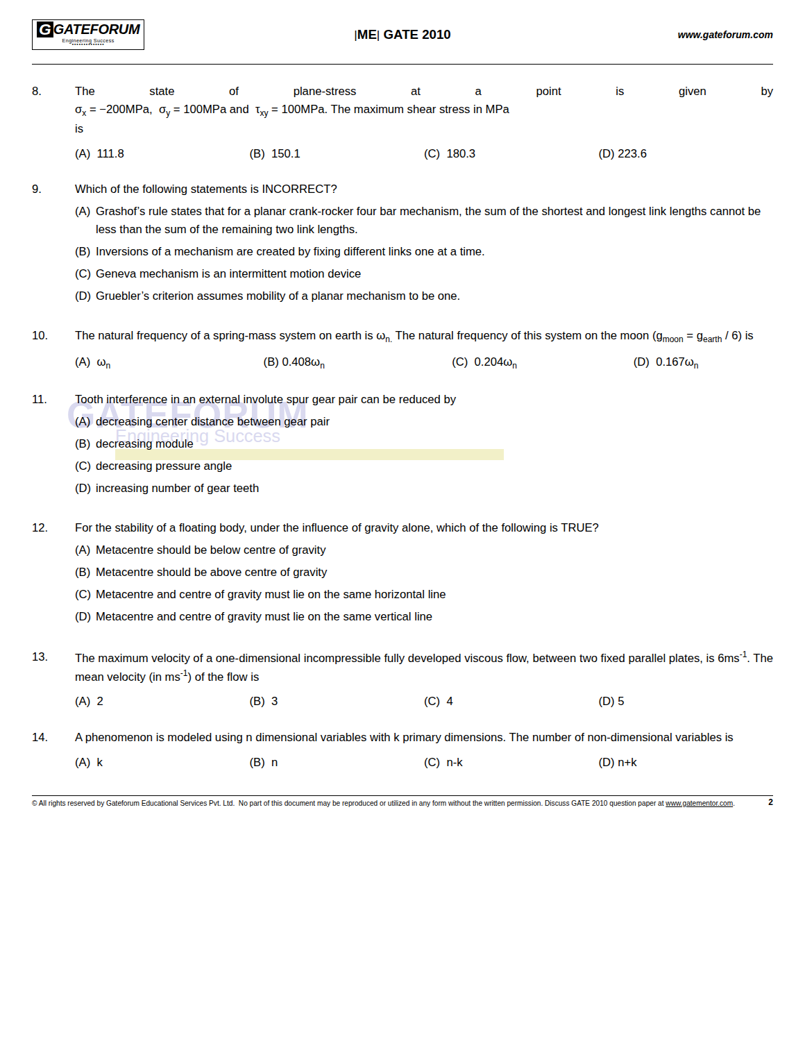GGATEFORUM Engineering Success ▪▪▪▪▪▪▪▪▪▪▪▪▪▪
|ME| GATE 2010
www.gateforum.com
8.
The state of plane-stress at apoint is given by
σx = −200MPa, σy = 100MPa and τxy = 100MPa. The maximum shear stress in MPa
is
(A) 111.8
(B) 150.1
(C) 180.3
(D) 223.6
9.
Which of the following statements is INCORRECT?
(A) Grashof’s rule states that for a planar crank-rocker four bar mechanism, the sum of the shortest and longest link lengths cannot be less than the sum of the remaining two link lengths.
(B) Inversions of a mechanism are created by fixing different links one at a time.
(C) Geneva mechanism is an intermittent motion device
(D) Gruebler’s criterion assumes mobility of a planar mechanism to be one.
10.
The natural frequency of a spring-mass system on earth is ωn. The natural frequency of this system on the moon (gmoon = gearth / 6) is
(A) ωn
(B) 0.408ωn
(C) 0.204ωn
(D) 0.167ωn
11.
Tooth interference in an external involute spur gear pair can be reduced by
GATEFORUM
Engineering Success
(A) decreasing center distance between gear pair
(B) decreasing module
(C) decreasing pressure angle
(D) increasing number of gear teeth
12.
For the stability of a floating body, under the influence of gravity alone, which of the following is TRUE?
(A) Metacentre should be below centre of gravity
(B) Metacentre should be above centre of gravity
(C) Metacentre and centre of gravity must lie on the same horizontal line
(D) Metacentre and centre of gravity must lie on the same vertical line
13.
The maximum velocity of a one-dimensional incompressible fully developed viscous flow, between two fixed parallel plates, is 6ms-1. The mean velocity (in ms-1) of the flow is
(A) 2
(B) 3
(C) 4
(D) 5
14.
A phenomenon is modeled using n dimensional variables with k primary dimensions. The number of non-dimensional variables is
(A) k
(B) n
(C) n-k
(D) n+k
© All rights reserved by Gateforum Educational Services Pvt. Ltd. No part of this document may be reproduced or utilized in any form without the written permission. Discuss GATE 2010 question paper at www.gatementor.com. 2